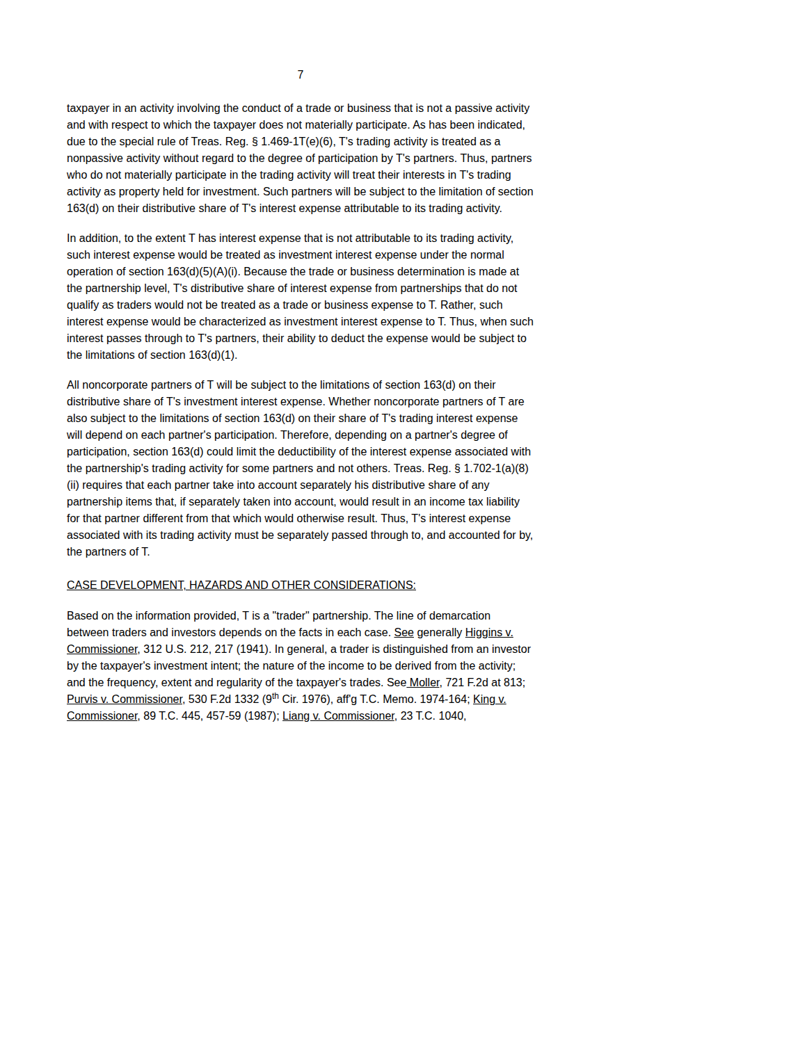7
taxpayer in an activity involving the conduct of a trade or business that is not a passive activity and with respect to which the taxpayer does not materially participate. As has been indicated, due to the special rule of Treas. Reg. § 1.469-1T(e)(6), T's trading activity is treated as a nonpassive activity without regard to the degree of participation by T's partners. Thus, partners who do not materially participate in the trading activity will treat their interests in T's trading activity as property held for investment. Such partners will be subject to the limitation of section 163(d) on their distributive share of T's interest expense attributable to its trading activity.
In addition, to the extent T has interest expense that is not attributable to its trading activity, such interest expense would be treated as investment interest expense under the normal operation of section 163(d)(5)(A)(i). Because the trade or business determination is made at the partnership level, T's distributive share of interest expense from partnerships that do not qualify as traders would not be treated as a trade or business expense to T. Rather, such interest expense would be characterized as investment interest expense to T. Thus, when such interest passes through to T's partners, their ability to deduct the expense would be subject to the limitations of section 163(d)(1).
All noncorporate partners of T will be subject to the limitations of section 163(d) on their distributive share of T's investment interest expense. Whether noncorporate partners of T are also subject to the limitations of section 163(d) on their share of T's trading interest expense will depend on each partner's participation. Therefore, depending on a partner's degree of participation, section 163(d) could limit the deductibility of the interest expense associated with the partnership's trading activity for some partners and not others. Treas. Reg. § 1.702-1(a)(8)(ii) requires that each partner take into account separately his distributive share of any partnership items that, if separately taken into account, would result in an income tax liability for that partner different from that which would otherwise result. Thus, T's interest expense associated with its trading activity must be separately passed through to, and accounted for by, the partners of T.
CASE DEVELOPMENT, HAZARDS AND OTHER CONSIDERATIONS:
Based on the information provided, T is a "trader" partnership. The line of demarcation between traders and investors depends on the facts in each case. See generally Higgins v. Commissioner, 312 U.S. 212, 217 (1941). In general, a trader is distinguished from an investor by the taxpayer's investment intent; the nature of the income to be derived from the activity; and the frequency, extent and regularity of the taxpayer's trades. See Moller, 721 F.2d at 813; Purvis v. Commissioner, 530 F.2d 1332 (9th Cir. 1976), aff'g T.C. Memo. 1974-164; King v. Commissioner, 89 T.C. 445, 457-59 (1987); Liang v. Commissioner, 23 T.C. 1040,